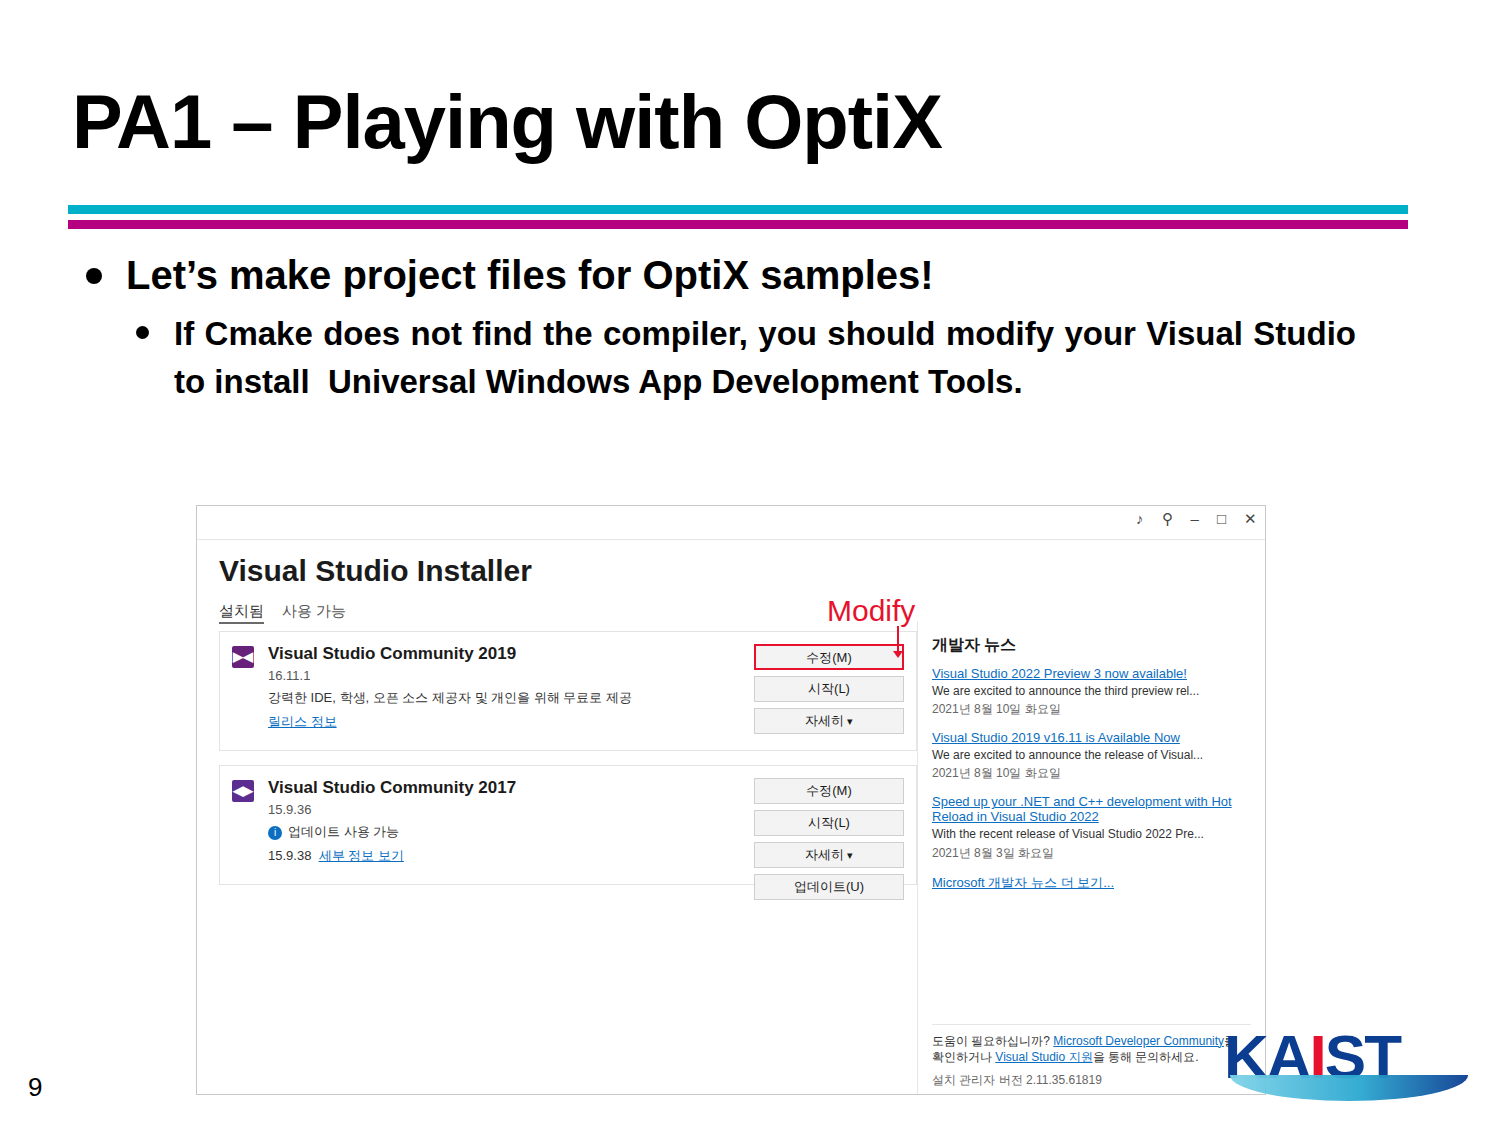PA1 – Playing with OptiX
Let’s make project files for OptiX samples!
If Cmake does not find the compiler, you should modify your Visual Studio to install Universal Windows App Development Tools.
♪⚲–□✕
Visual Studio Installer
설치됨 사용 가능
▶◀
Visual Studio Community 2019
16.11.1
강력한 IDE, 학생, 오픈 소스 제공자 및 개인을 위해 무료로 제공
릴리스 정보
수정(M)
시작(L)
자세히
◀▶
Visual Studio Community 2017
15.9.36
i업데이트 사용 가능
15.9.38 세부 정보 보기
수정(M)
시작(L)
자세히
업데이트(U)
개발자 뉴스
Visual Studio 2022 Preview 3 now available!
We are excited to announce the third preview rel...
2021년 8월 10일 화요일
Visual Studio 2019 v16.11 is Available Now
We are excited to announce the release of Visual...
2021년 8월 10일 화요일
Speed up your .NET and C++ development with Hot Reload in Visual Studio 2022
With the recent release of Visual Studio 2022 Pre...
2021년 8월 3일 화요일
Microsoft 개발자 뉴스 더 보기...
도움이 필요하십니까? Microsoft Developer Community를 확인하거나 Visual Studio 지원을 통해 문의하세요.
설치 관리자 버전 2.11.35.61819
Modify
9
KAIST